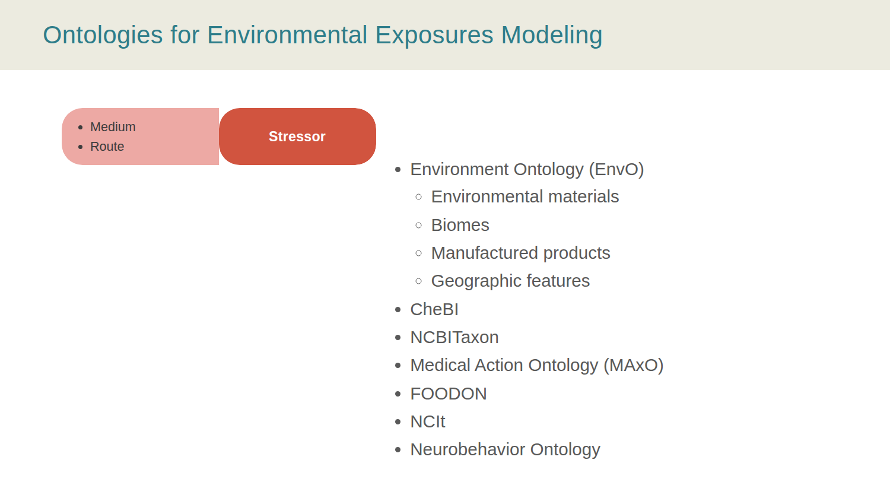Ontologies for Environmental Exposures Modeling
Medium
Route
Stressor
Environment Ontology (EnvO)
Environmental materials
Biomes
Manufactured products
Geographic features
CheBI
NCBITaxon
Medical Action Ontology (MAxO)
FOODON
NCIt
Neurobehavior Ontology